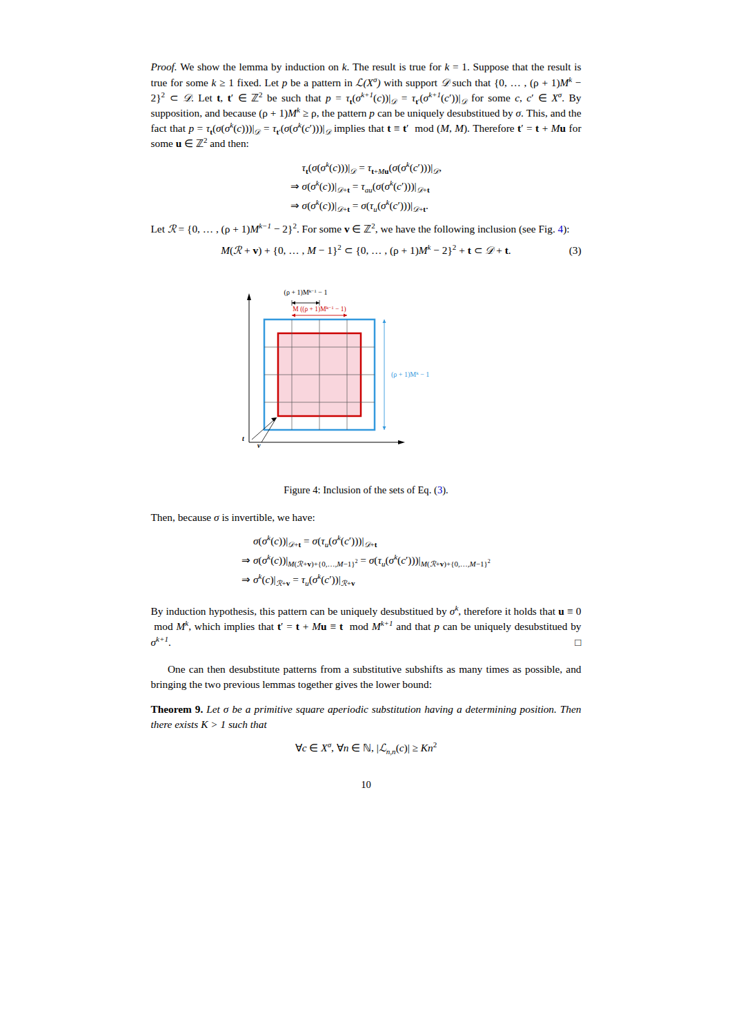Proof. We show the lemma by induction on k. The result is true for k = 1. Suppose that the result is true for some k ≥ 1 fixed. Let p be a pattern in ℒ(Xσ) with support 𝒟 such that {0, … , (ρ + 1)Mk − 2}2 ⊂ 𝒟. Let t, t′ ∈ ℤ2 be such that p = τt(σk+1(c))|𝒟 = τt′(σk+1(c′))|𝒟 for some c, c′ ∈ Xσ. By supposition, and because (ρ + 1)Mk ≥ ρ, the pattern p can be uniquely desubstitued by σ. This, and the fact that p = τt(σ(σk(c)))|𝒟 = τt′(σ(σk(c′)))|𝒟 implies that t ≡ t′ mod (M, M). Therefore t′ = t + Mu for some u ∈ ℤ2 and then:
τt(σ(σk(c)))|𝒟 = τt+Mu(σ(σk(c′)))|𝒟,
⇒
σ(σk(c))|𝒟+t = τau(σ(σk(c′)))|𝒟+t
⇒
σ(σk(c))|𝒟+t = σ(τu(σk(c′)))|𝒟+t.
Let ℛ = {0, … , (ρ + 1)Mk−1 − 2}2. For some v ∈ ℤ2, we have the following inclusion (see Fig. 4):
M(ℛ + v) + {0, … , M − 1}2 ⊂ {0, … , (ρ + 1)Mk − 2}2 + t ⊂ 𝒟 + t. (3)
(ρ + 1)Mk−1 − 1 M ((ρ + 1)Mk−1 − 1) (ρ + 1)Mk − 1 t v
Figure 4: Inclusion of the sets of Eq. (3).
Then, because σ is invertible, we have:
σ(σk(c))|𝒟+t = σ(τu(σk(c′)))|𝒟+t
⇒
σ(σk(c))|M(ℛ+v)+{0,…,M−1}2 = σ(τu(σk(c′)))|M(ℛ+v)+{0,…,M−1}2
⇒
σk(c)|ℛ+v = τu(σk(c′))|ℛ+v
By induction hypothesis, this pattern can be uniquely desubstitued by σk, therefore it holds that u ≡ 0 mod Mk, which implies that t′ = t + Mu ≡ t mod Mk+1 and that p can be uniquely desubstitued by σk+1. □
One can then desubstitute patterns from a substitutive subshifts as many times as possible, and bringing the two previous lemmas together gives the lower bound:
Theorem 9. Let σ be a primitive square aperiodic substitution having a determining position. Then there exists K > 1 such that
∀c ∈ Xσ, ∀n ∈ ℕ, |ℒn,n(c)| ≥ Kn2
10